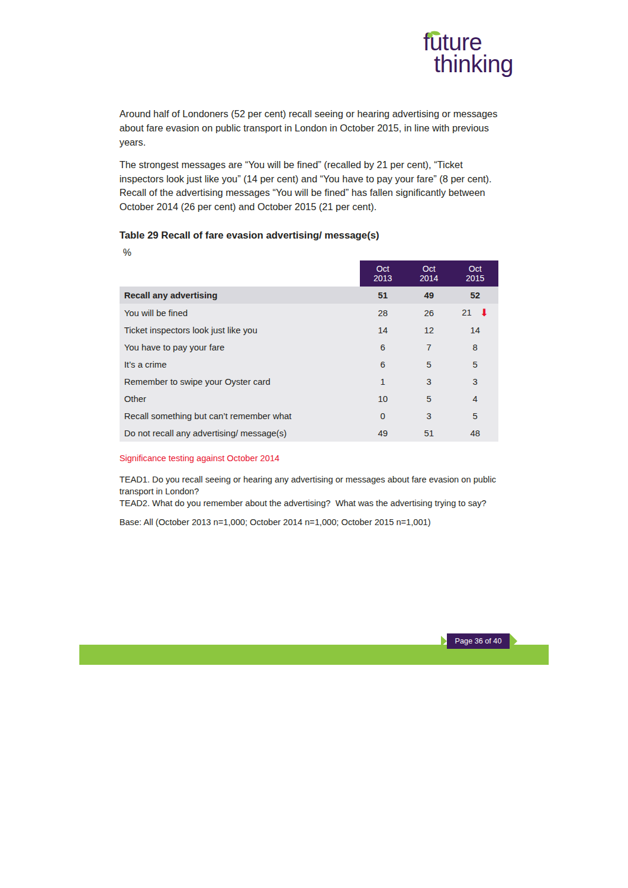future
thinking
Around half of Londoners (52 per cent) recall seeing or hearing advertising or messages about fare evasion on public transport in London in October 2015, in line with previous years.
The strongest messages are “You will be fined” (recalled by 21 per cent), “Ticket inspectors look just like you” (14 per cent) and “You have to pay your fare” (8 per cent). Recall of the advertising messages “You will be fined” has fallen significantly between October 2014 (26 per cent) and October 2015 (21 per cent).
Table 29 Recall of fare evasion advertising/ message(s)
%
| | Oct 2013 | Oct 2014 | Oct 2015 |
| --- | --- | --- | --- |
| Recall any advertising | 51 | 49 | 52 |
| You will be fined | 28 | 26 | 21 ⬇ |
| Ticket inspectors look just like you | 14 | 12 | 14 |
| You have to pay your fare | 6 | 7 | 8 |
| It’s a crime | 6 | 5 | 5 |
| Remember to swipe your Oyster card | 1 | 3 | 3 |
| Other | 10 | 5 | 4 |
| Recall something but can’t remember what | 0 | 3 | 5 |
| Do not recall any advertising/ message(s) | 49 | 51 | 48 |
Significance testing against October 2014
TEAD1. Do you recall seeing or hearing any advertising or messages about fare evasion on public transport in London?
TEAD2. What do you remember about the advertising? What was the advertising trying to say?
Base: All (October 2013 n=1,000; October 2014 n=1,000; October 2015 n=1,001)
Page 36 of 40